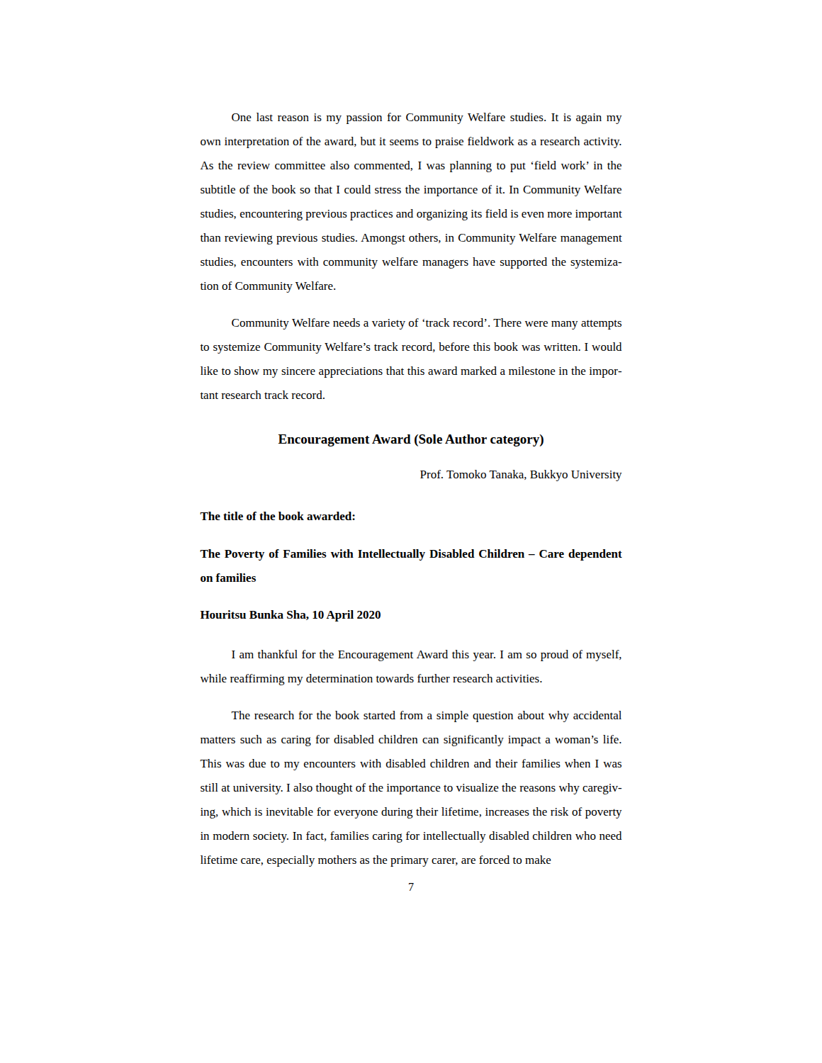One last reason is my passion for Community Welfare studies. It is again my own interpretation of the award, but it seems to praise fieldwork as a research activity. As the review committee also commented, I was planning to put ‘field work’ in the subtitle of the book so that I could stress the importance of it. In Community Welfare studies, encountering previous practices and organizing its field is even more important than reviewing previous studies. Amongst others, in Community Welfare management studies, encounters with community welfare managers have supported the systemization of Community Welfare.
Community Welfare needs a variety of ‘track record’. There were many attempts to systemize Community Welfare’s track record, before this book was written. I would like to show my sincere appreciations that this award marked a milestone in the important research track record.
Encouragement Award (Sole Author category)
Prof. Tomoko Tanaka, Bukkyo University
The title of the book awarded:
The Poverty of Families with Intellectually Disabled Children – Care dependent on families
Houritsu Bunka Sha, 10 April 2020
I am thankful for the Encouragement Award this year. I am so proud of myself, while reaffirming my determination towards further research activities.
The research for the book started from a simple question about why accidental matters such as caring for disabled children can significantly impact a woman’s life. This was due to my encounters with disabled children and their families when I was still at university. I also thought of the importance to visualize the reasons why caregiving, which is inevitable for everyone during their lifetime, increases the risk of poverty in modern society. In fact, families caring for intellectually disabled children who need lifetime care, especially mothers as the primary carer, are forced to make
7